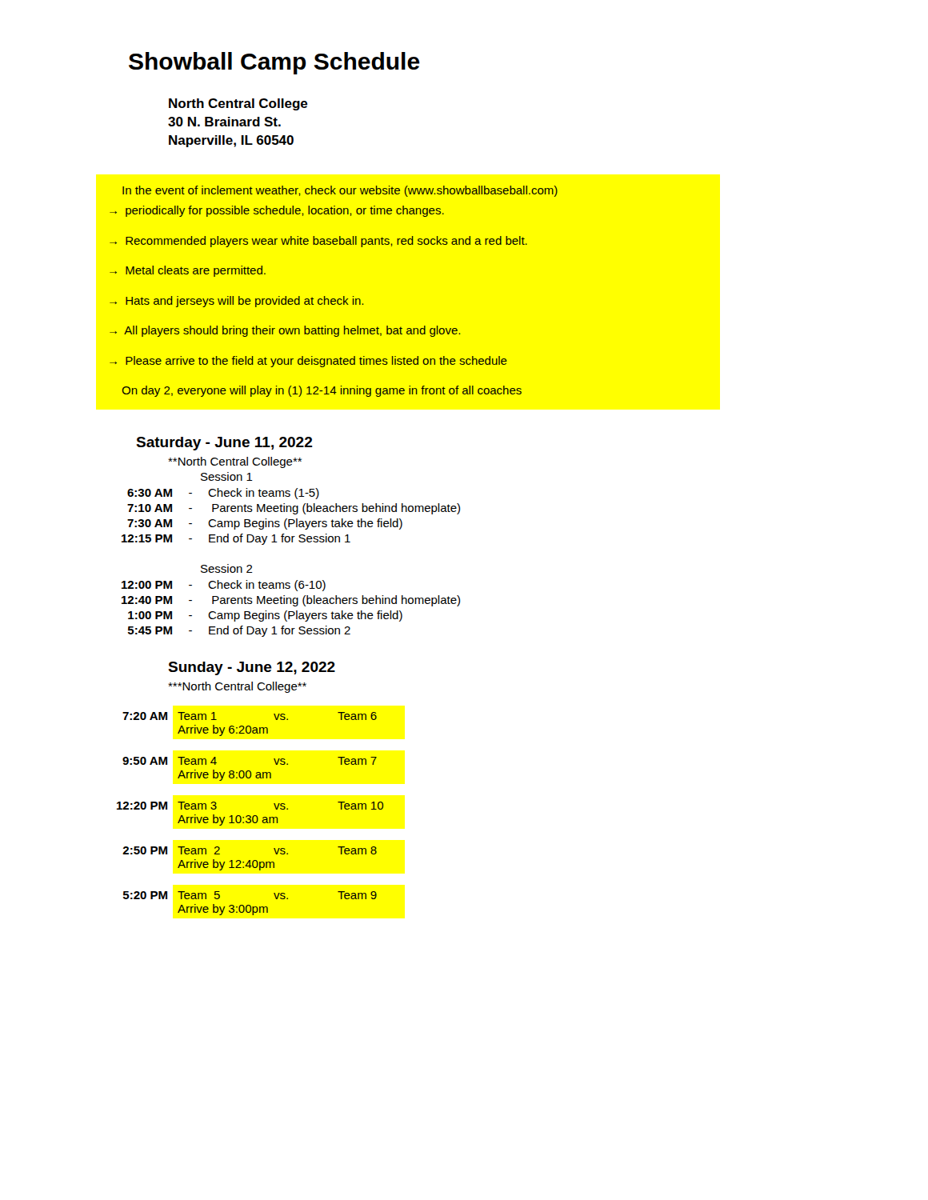Showball Camp Schedule
North Central College
30 N. Brainard St.
Naperville, IL 60540
In the event of inclement weather, check our website (www.showballbaseball.com)
→ periodically for possible schedule, location, or time changes.
→ Recommended players wear white baseball pants, red socks and a red belt.
→ Metal cleats are permitted.
→ Hats and jerseys will be provided at check in.
→ All players should bring their own batting helmet, bat and glove.
→ Please arrive to the field at your deisgnated times listed on the schedule
On day 2, everyone will play in (1) 12-14 inning game in front of all coaches
Saturday - June 11, 2022
**North Central College**
Session 1
| 6:30 AM | - | Check in teams (1-5) |
| 7:10 AM | - | Parents Meeting (bleachers behind homeplate) |
| 7:30 AM | - | Camp Begins (Players take the field) |
| 12:15 PM | - | End of Day 1 for Session 1 |
Session 2
| 12:00 PM | - | Check in teams (6-10) |
| 12:40 PM | - | Parents Meeting (bleachers behind homeplate) |
| 1:00 PM | - | Camp Begins (Players take the field) |
| 5:45 PM | - | End of Day 1 for Session 2 |
Sunday - June 12, 2022
***North Central College**
| 7:20 AM | Team 1 vs. Team 6 Arrive by 6:20am |
| 9:50 AM | Team 4 vs. Team 7 Arrive by 8:00 am |
| 12:20 PM | Team 3 vs. Team 10 Arrive by 10:30 am |
| 2:50 PM | Team 2 vs. Team 8 Arrive by 12:40pm |
| 5:20 PM | Team 5 vs. Team 9 Arrive by 3:00pm |